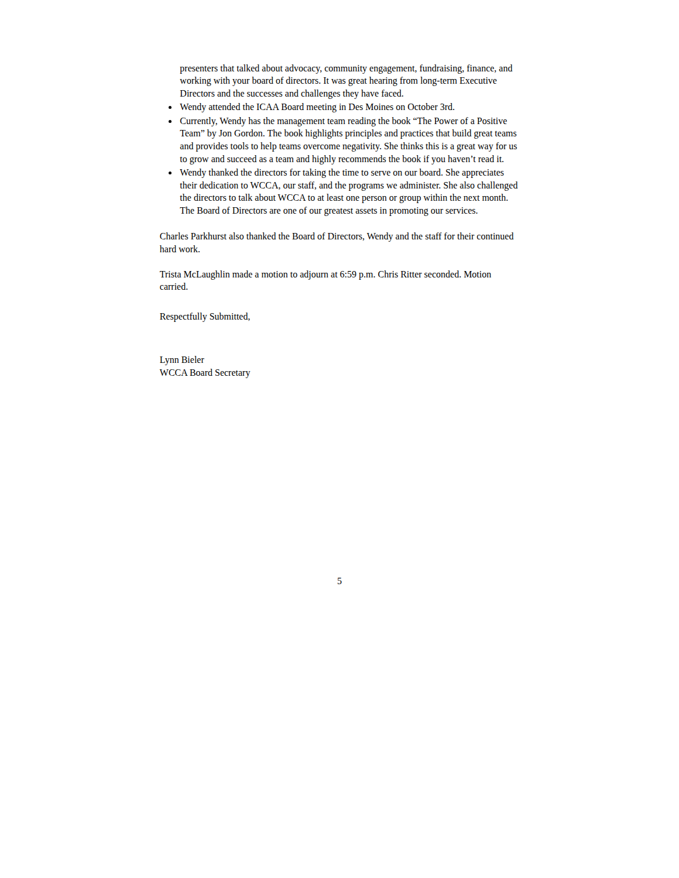presenters that talked about advocacy, community engagement, fundraising, finance, and working with your board of directors. It was great hearing from long-term Executive Directors and the successes and challenges they have faced.
Wendy attended the ICAA Board meeting in Des Moines on October 3rd.
Currently, Wendy has the management team reading the book “The Power of a Positive Team” by Jon Gordon. The book highlights principles and practices that build great teams and provides tools to help teams overcome negativity. She thinks this is a great way for us to grow and succeed as a team and highly recommends the book if you haven’t read it.
Wendy thanked the directors for taking the time to serve on our board. She appreciates their dedication to WCCA, our staff, and the programs we administer. She also challenged the directors to talk about WCCA to at least one person or group within the next month. The Board of Directors are one of our greatest assets in promoting our services.
Charles Parkhurst also thanked the Board of Directors, Wendy and the staff for their continued hard work.
Trista McLaughlin made a motion to adjourn at 6:59 p.m. Chris Ritter seconded. Motion carried.
Respectfully Submitted,
Lynn Bieler
WCCA Board Secretary
5